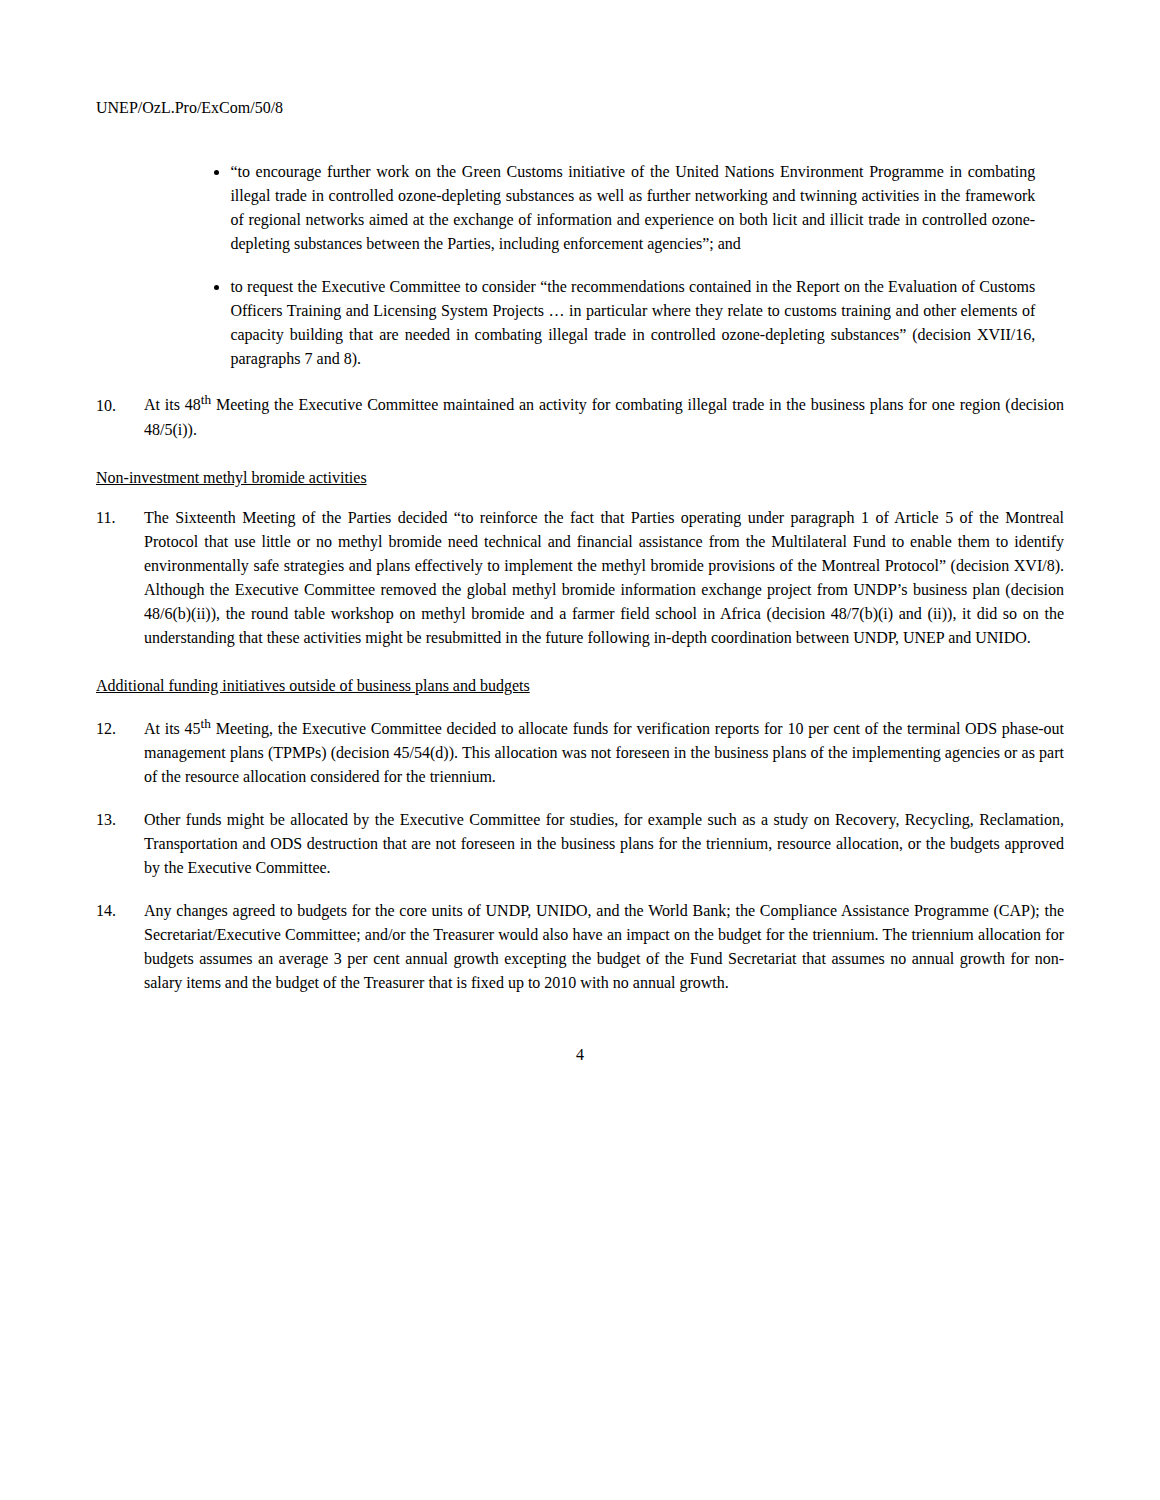UNEP/OzL.Pro/ExCom/50/8
“to encourage further work on the Green Customs initiative of the United Nations Environment Programme in combating illegal trade in controlled ozone-depleting substances as well as further networking and twinning activities in the framework of regional networks aimed at the exchange of information and experience on both licit and illicit trade in controlled ozone-depleting substances between the Parties, including enforcement agencies”; and
to request the Executive Committee to consider “the recommendations contained in the Report on the Evaluation of Customs Officers Training and Licensing System Projects … in particular where they relate to customs training and other elements of capacity building that are needed in combating illegal trade in controlled ozone-depleting substances” (decision XVII/16, paragraphs 7 and 8).
10. At its 48th Meeting the Executive Committee maintained an activity for combating illegal trade in the business plans for one region (decision 48/5(i)).
Non-investment methyl bromide activities
11. The Sixteenth Meeting of the Parties decided “to reinforce the fact that Parties operating under paragraph 1 of Article 5 of the Montreal Protocol that use little or no methyl bromide need technical and financial assistance from the Multilateral Fund to enable them to identify environmentally safe strategies and plans effectively to implement the methyl bromide provisions of the Montreal Protocol” (decision XVI/8). Although the Executive Committee removed the global methyl bromide information exchange project from UNDP’s business plan (decision 48/6(b)(ii)), the round table workshop on methyl bromide and a farmer field school in Africa (decision 48/7(b)(i) and (ii)), it did so on the understanding that these activities might be resubmitted in the future following in-depth coordination between UNDP, UNEP and UNIDO.
Additional funding initiatives outside of business plans and budgets
12. At its 45th Meeting, the Executive Committee decided to allocate funds for verification reports for 10 per cent of the terminal ODS phase-out management plans (TPMPs) (decision 45/54(d)). This allocation was not foreseen in the business plans of the implementing agencies or as part of the resource allocation considered for the triennium.
13. Other funds might be allocated by the Executive Committee for studies, for example such as a study on Recovery, Recycling, Reclamation, Transportation and ODS destruction that are not foreseen in the business plans for the triennium, resource allocation, or the budgets approved by the Executive Committee.
14. Any changes agreed to budgets for the core units of UNDP, UNIDO, and the World Bank; the Compliance Assistance Programme (CAP); the Secretariat/Executive Committee; and/or the Treasurer would also have an impact on the budget for the triennium. The triennium allocation for budgets assumes an average 3 per cent annual growth excepting the budget of the Fund Secretariat that assumes no annual growth for non-salary items and the budget of the Treasurer that is fixed up to 2010 with no annual growth.
4